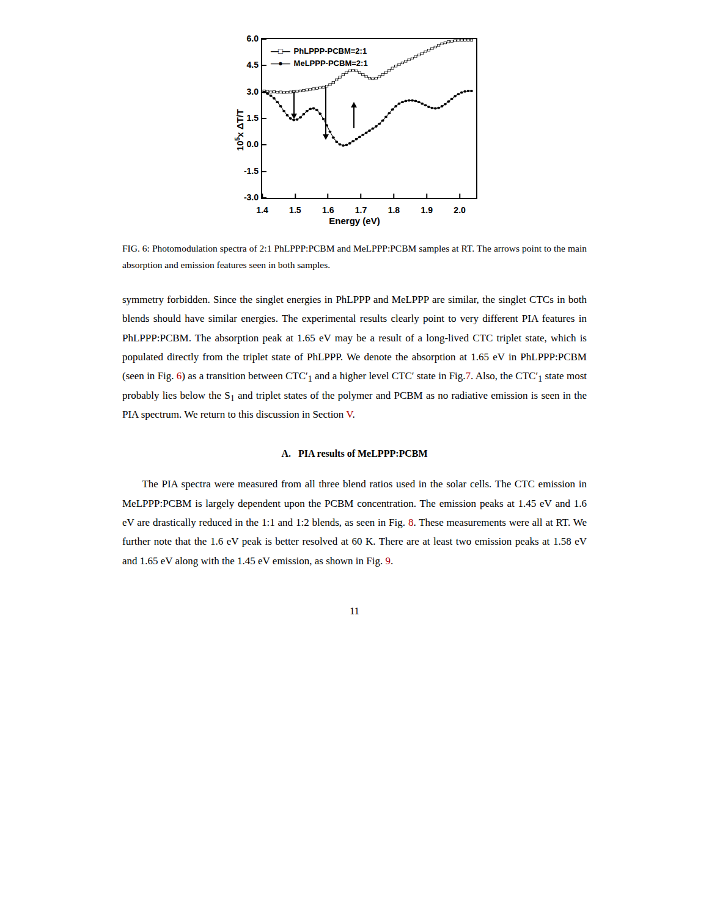105x ΔT/T
6.0
4.5
3.0
1.5
0.0
-1.5
-3.0
1.4
1.5
1.6
1.7
1.8
1.9
2.0
—□— PhLPPP-PCBM=2:1
—●— MeLPPP-PCBM=2:1
Energy (eV)
FIG. 6: Photomodulation spectra of 2:1 PhLPPP:PCBM and MeLPPP:PCBM samples at RT. The arrows point to the main absorption and emission features seen in both samples.
symmetry forbidden. Since the singlet energies in PhLPPP and MeLPPP are similar, the singlet CTCs in both blends should have similar energies. The experimental results clearly point to very different PIA features in PhLPPP:PCBM. The absorption peak at 1.65 eV may be a result of a long-lived CTC triplet state, which is populated directly from the triplet state of PhLPPP. We denote the absorption at 1.65 eV in PhLPPP:PCBM (seen in Fig. 6) as a transition between CTC′1 and a higher level CTC′ state in Fig.7. Also, the CTC′1 state most probably lies below the S1 and triplet states of the polymer and PCBM as no radiative emission is seen in the PIA spectrum. We return to this discussion in Section V.
A. PIA results of MeLPPP:PCBM
The PIA spectra were measured from all three blend ratios used in the solar cells. The CTC emission in MeLPPP:PCBM is largely dependent upon the PCBM concentration. The emission peaks at 1.45 eV and 1.6 eV are drastically reduced in the 1:1 and 1:2 blends, as seen in Fig. 8. These measurements were all at RT. We further note that the 1.6 eV peak is better resolved at 60 K. There are at least two emission peaks at 1.58 eV and 1.65 eV along with the 1.45 eV emission, as shown in Fig. 9.
11